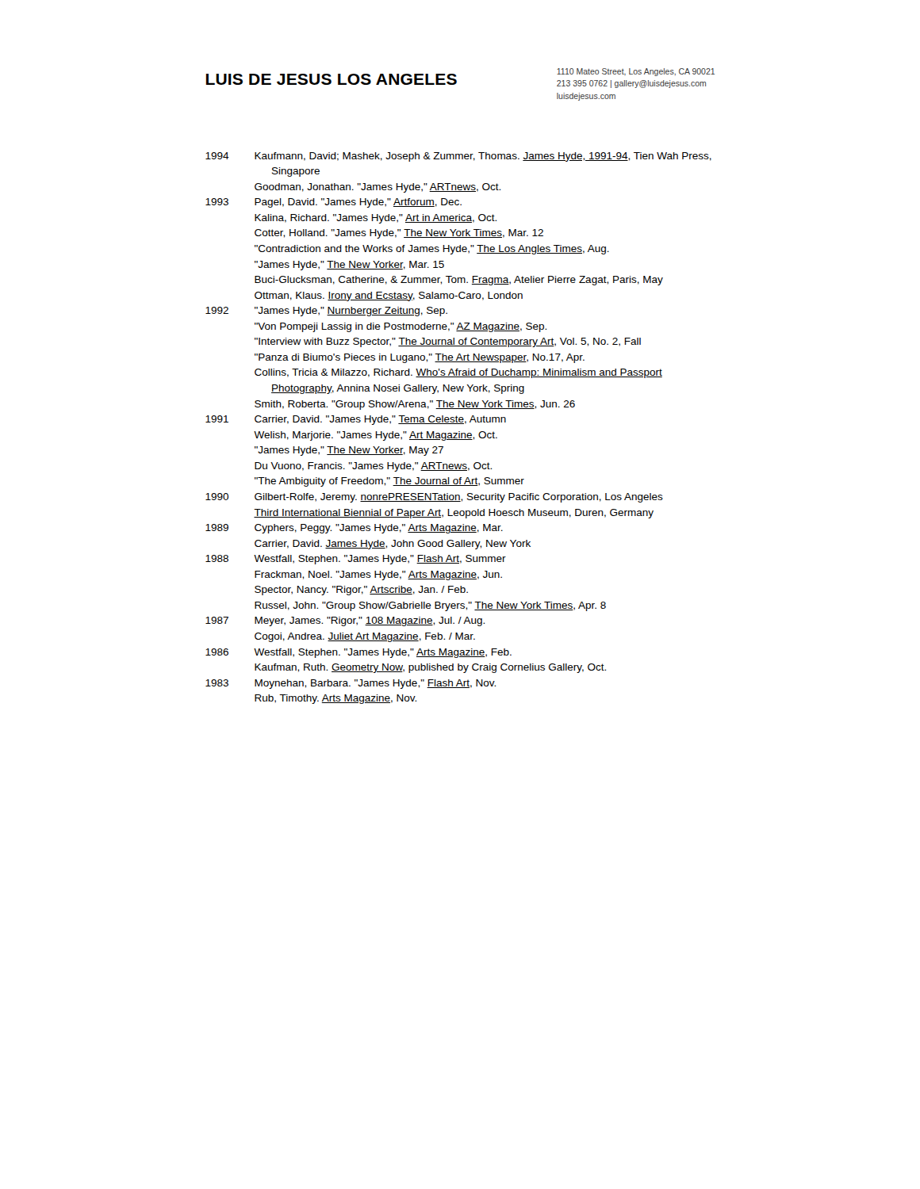LUIS DE JESUS LOS ANGELES
1110 Mateo Street, Los Angeles, CA 90021
213 395 0762 | gallery@luisdejesus.com
luisdejesus.com
| 1994 | Kaufmann, David; Mashek, Joseph & Zummer, Thomas. James Hyde, 1991-94 , Tien Wah Press, Singapore Goodman, Jonathan. "James Hyde," ARTnews , Oct. |
| 1993 | Pagel, David. "James Hyde," Artforum , Dec. Kalina, Richard. "James Hyde," Art in America , Oct. Cotter, Holland. "James Hyde," The New York Times , Mar. 12 "Contradiction and the Works of James Hyde," The Los Angles Times , Aug. "James Hyde," The New Yorker , Mar. 15 Buci-Glucksman, Catherine, & Zummer, Tom. Fragma , Atelier Pierre Zagat, Paris, May Ottman, Klaus. Irony and Ecstasy , Salamo-Caro, London |
| 1992 | "James Hyde," Nurnberger Zeitung , Sep. "Von Pompeji Lassig in die Postmoderne," AZ Magazine , Sep. "Interview with Buzz Spector," The Journal of Contemporary Art , Vol. 5, No. 2, Fall "Panza di Biumo's Pieces in Lugano," The Art Newspaper , No.17, Apr. Collins, Tricia & Milazzo, Richard. Who's Afraid of Duchamp: Minimalism and Passport Photography , Annina Nosei Gallery, New York, Spring Smith, Roberta. "Group Show/Arena," The New York Times , Jun. 26 |
| 1991 | Carrier, David. "James Hyde," Tema Celeste , Autumn Welish, Marjorie. "James Hyde," Art Magazine , Oct. "James Hyde," The New Yorker , May 27 Du Vuono, Francis. "James Hyde," ARTnews , Oct. "The Ambiguity of Freedom," The Journal of Art , Summer |
| 1990 | Gilbert-Rolfe, Jeremy. nonrePRESENTation , Security Pacific Corporation, Los Angeles Third International Biennial of Paper Art , Leopold Hoesch Museum, Duren, Germany |
| 1989 | Cyphers, Peggy. "James Hyde," Arts Magazine , Mar. Carrier, David. James Hyde , John Good Gallery, New York |
| 1988 | Westfall, Stephen. "James Hyde," Flash Art , Summer Frackman, Noel. "James Hyde," Arts Magazine , Jun. Spector, Nancy. "Rigor," Artscribe , Jan. / Feb. Russel, John. "Group Show/Gabrielle Bryers," The New York Times , Apr. 8 |
| 1987 | Meyer, James. "Rigor," 108 Magazine , Jul. / Aug. Cogoi, Andrea. Juliet Art Magazine , Feb. / Mar. |
| 1986 | Westfall, Stephen. "James Hyde," Arts Magazine , Feb. Kaufman, Ruth. Geometry Now , published by Craig Cornelius Gallery, Oct. |
| 1983 | Moynehan, Barbara. "James Hyde," Flash Art , Nov. Rub, Timothy. Arts Magazine , Nov. |